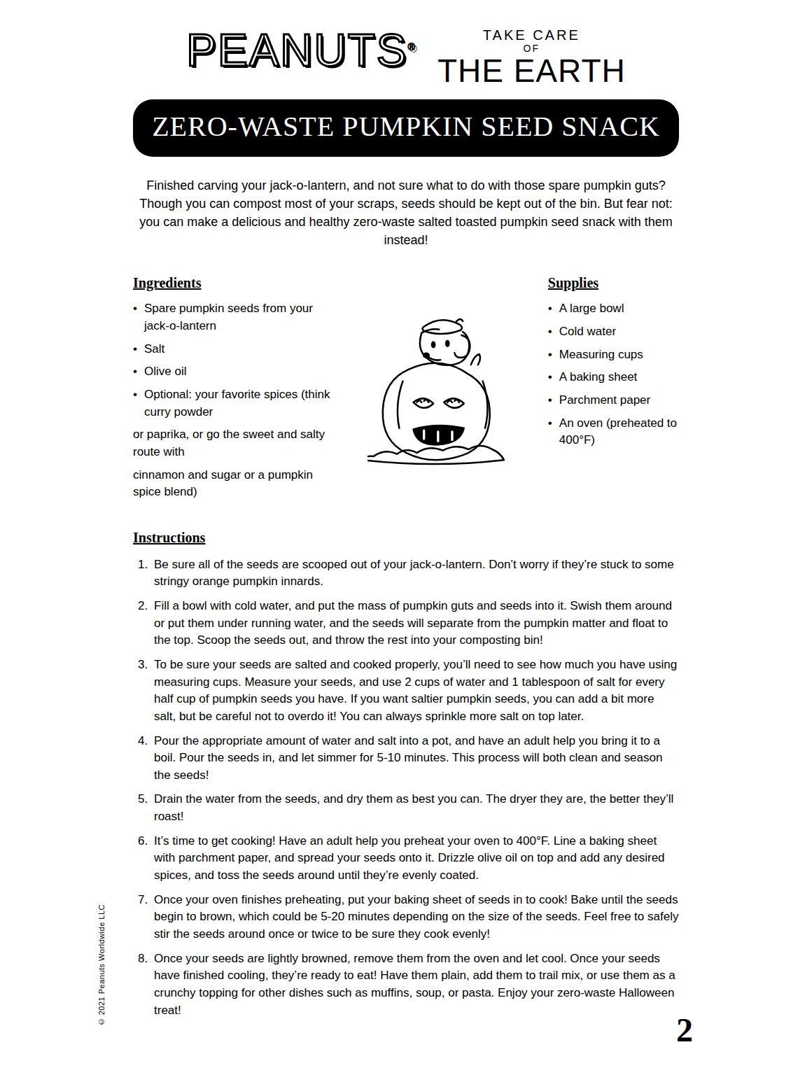© 2021 Peanuts Worldwide LLC
PEANUTS®
TAKE CARE OF THE EARTH
Zero-Waste Pumpkin Seed Snack
Finished carving your jack-o-lantern, and not sure what to do with those spare pumpkin guts? Though you can compost most of your scraps, seeds should be kept out of the bin. But fear not: you can make a delicious and healthy zero-waste salted toasted pumpkin seed snack with them instead!
Ingredients
Spare pumpkin seeds from your jack-o-lantern
Salt
Olive oil
Optional: your favorite spices (think curry powder
or paprika, or go the sweet and salty route with
cinnamon and sugar or a pumpkin spice blend)
Supplies
A large bowl
Cold water
Measuring cups
A baking sheet
Parchment paper
An oven (preheated to 400°F)
Instructions
Be sure all of the seeds are scooped out of your jack-o-lantern. Don’t worry if they’re stuck to some stringy orange pumpkin innards.
Fill a bowl with cold water, and put the mass of pumpkin guts and seeds into it. Swish them around or put them under running water, and the seeds will separate from the pumpkin matter and float to the top. Scoop the seeds out, and throw the rest into your composting bin!
To be sure your seeds are salted and cooked properly, you’ll need to see how much you have using measuring cups. Measure your seeds, and use 2 cups of water and 1 tablespoon of salt for every half cup of pumpkin seeds you have. If you want saltier pumpkin seeds, you can add a bit more salt, but be careful not to overdo it! You can always sprinkle more salt on top later.
Pour the appropriate amount of water and salt into a pot, and have an adult help you bring it to a boil. Pour the seeds in, and let simmer for 5-10 minutes. This process will both clean and season the seeds!
Drain the water from the seeds, and dry them as best you can. The dryer they are, the better they’ll roast!
It’s time to get cooking! Have an adult help you preheat your oven to 400°F. Line a baking sheet with parchment paper, and spread your seeds onto it. Drizzle olive oil on top and add any desired spices, and toss the seeds around until they’re evenly coated.
Once your oven finishes preheating, put your baking sheet of seeds in to cook! Bake until the seeds begin to brown, which could be 5-20 minutes depending on the size of the seeds. Feel free to safely stir the seeds around once or twice to be sure they cook evenly!
Once your seeds are lightly browned, remove them from the oven and let cool. Once your seeds have finished cooling, they’re ready to eat! Have them plain, add them to trail mix, or use them as a crunchy topping for other dishes such as muffins, soup, or pasta. Enjoy your zero-waste Halloween treat!
2